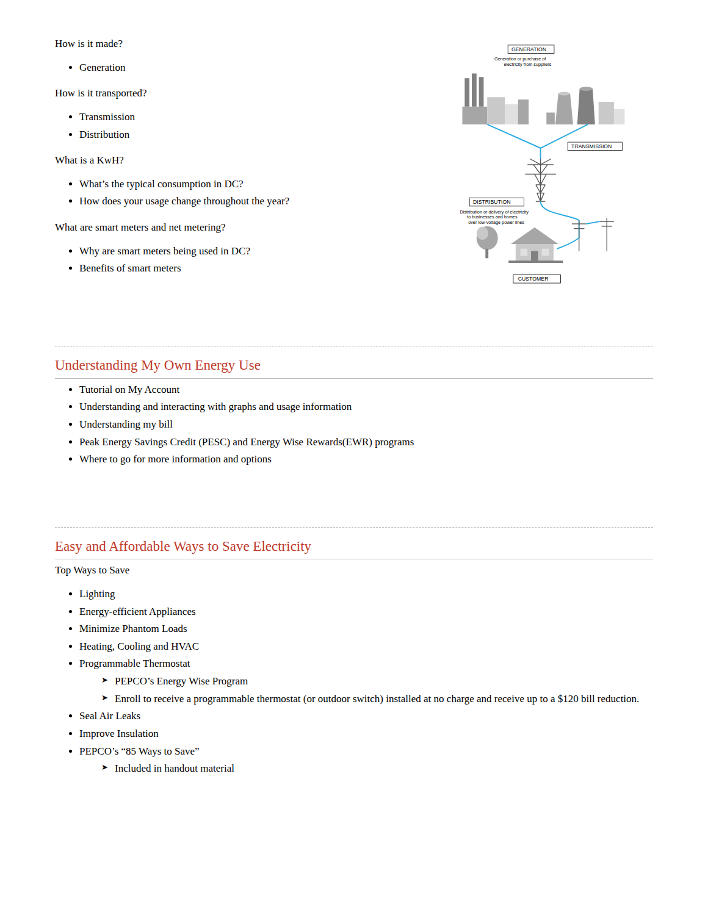GENERATION Generation or purchase of electricity from suppliers TRANSMISSION DISTRIBUTION Distribution or delivery of electricity to businesses and homes over low-voltage power lines CUSTOMER
How is it made?
Generation
How is it transported?
Transmission
Distribution
What is a KwH?
What’s the typical consumption in DC?
How does your usage change throughout the year?
What are smart meters and net metering?
Why are smart meters being used in DC?
Benefits of smart meters
Understanding My Own Energy Use
Tutorial on My Account
Understanding and interacting with graphs and usage information
Understanding my bill
Peak Energy Savings Credit (PESC) and Energy Wise Rewards(EWR) programs
Where to go for more information and options
Easy and Affordable Ways to Save Electricity
Top Ways to Save
Lighting
Energy-efficient Appliances
Minimize Phantom Loads
Heating, Cooling and HVAC
Programmable Thermostat
PEPCO’s Energy Wise Program
Enroll to receive a programmable thermostat (or outdoor switch) installed at no charge and receive up to a $120 bill reduction.
Seal Air Leaks
Improve Insulation
PEPCO’s “85 Ways to Save”
Included in handout material